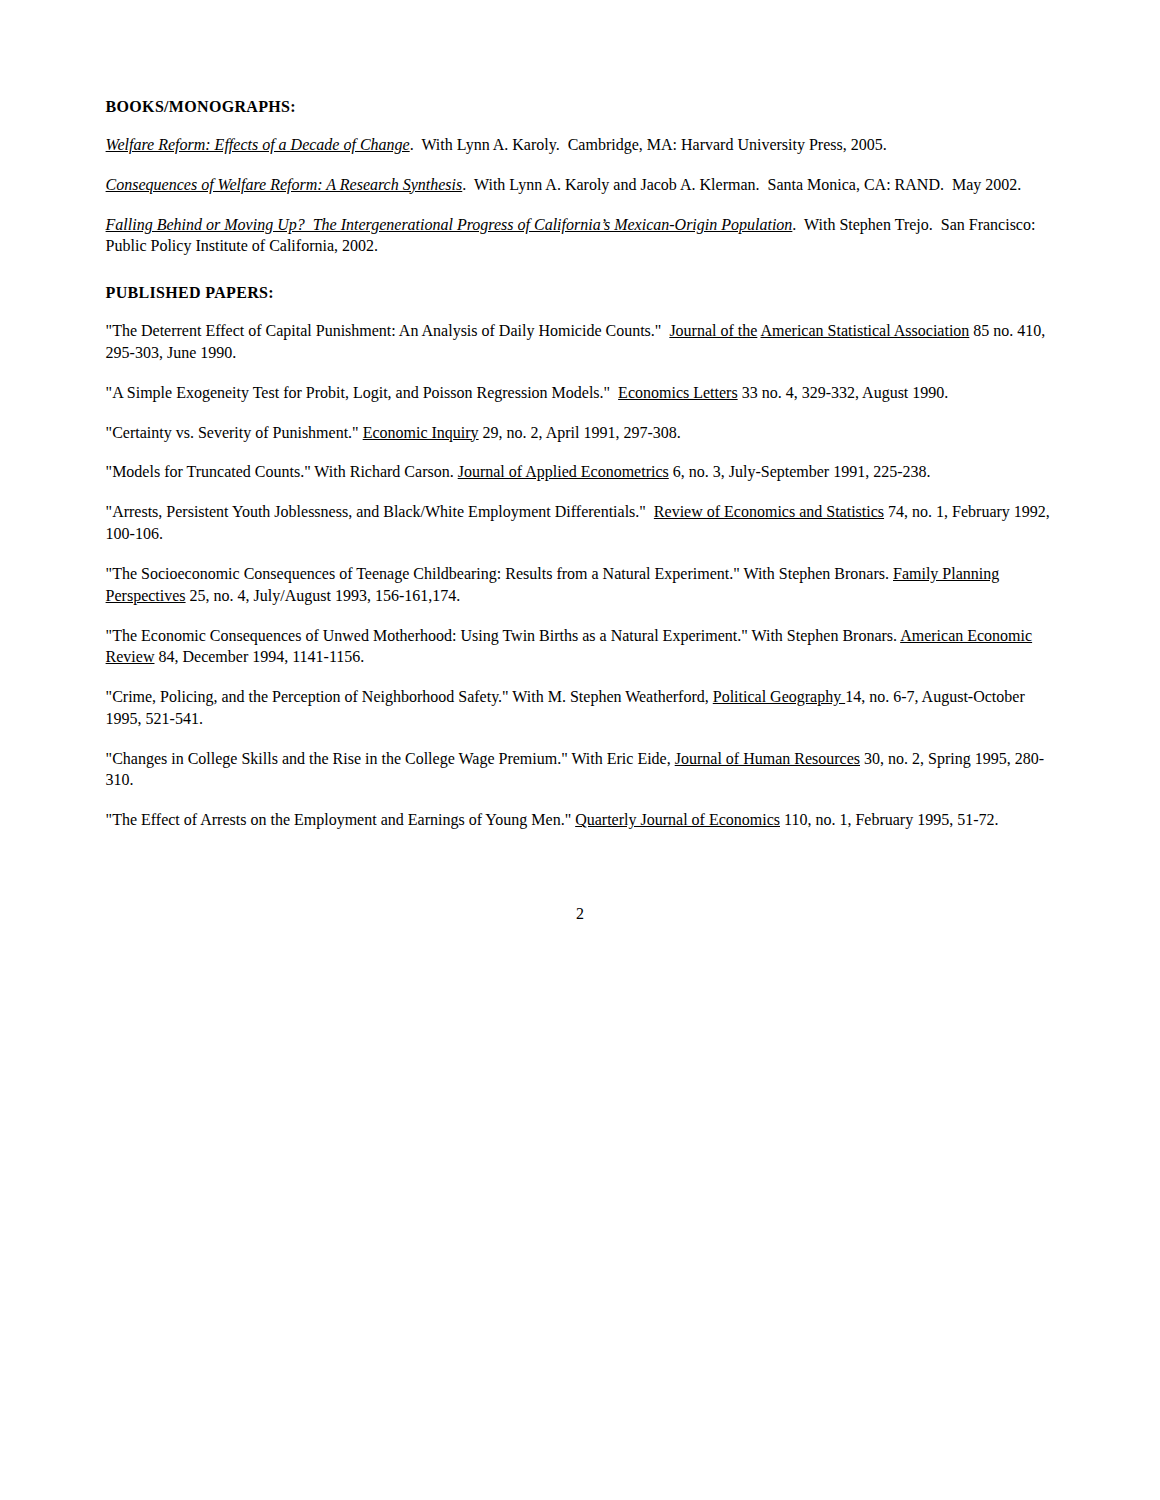BOOKS/MONOGRAPHS:
Welfare Reform: Effects of a Decade of Change. With Lynn A. Karoly. Cambridge, MA: Harvard University Press, 2005.
Consequences of Welfare Reform: A Research Synthesis. With Lynn A. Karoly and Jacob A. Klerman. Santa Monica, CA: RAND. May 2002.
Falling Behind or Moving Up? The Intergenerational Progress of California’s Mexican-Origin Population. With Stephen Trejo. San Francisco: Public Policy Institute of California, 2002.
PUBLISHED PAPERS:
"The Deterrent Effect of Capital Punishment: An Analysis of Daily Homicide Counts." Journal of the American Statistical Association 85 no. 410, 295-303, June 1990.
"A Simple Exogeneity Test for Probit, Logit, and Poisson Regression Models." Economics Letters 33 no. 4, 329-332, August 1990.
"Certainty vs. Severity of Punishment." Economic Inquiry 29, no. 2, April 1991, 297-308.
"Models for Truncated Counts." With Richard Carson. Journal of Applied Econometrics 6, no. 3, July-September 1991, 225-238.
"Arrests, Persistent Youth Joblessness, and Black/White Employment Differentials." Review of Economics and Statistics 74, no. 1, February 1992, 100-106.
"The Socioeconomic Consequences of Teenage Childbearing: Results from a Natural Experiment." With Stephen Bronars. Family Planning Perspectives 25, no. 4, July/August 1993, 156-161,174.
"The Economic Consequences of Unwed Motherhood: Using Twin Births as a Natural Experiment." With Stephen Bronars. American Economic Review 84, December 1994, 1141-1156.
"Crime, Policing, and the Perception of Neighborhood Safety." With M. Stephen Weatherford, Political Geography 14, no. 6-7, August-October 1995, 521-541.
"Changes in College Skills and the Rise in the College Wage Premium." With Eric Eide, Journal of Human Resources 30, no. 2, Spring 1995, 280-310.
"The Effect of Arrests on the Employment and Earnings of Young Men." Quarterly Journal of Economics 110, no. 1, February 1995, 51-72.
2